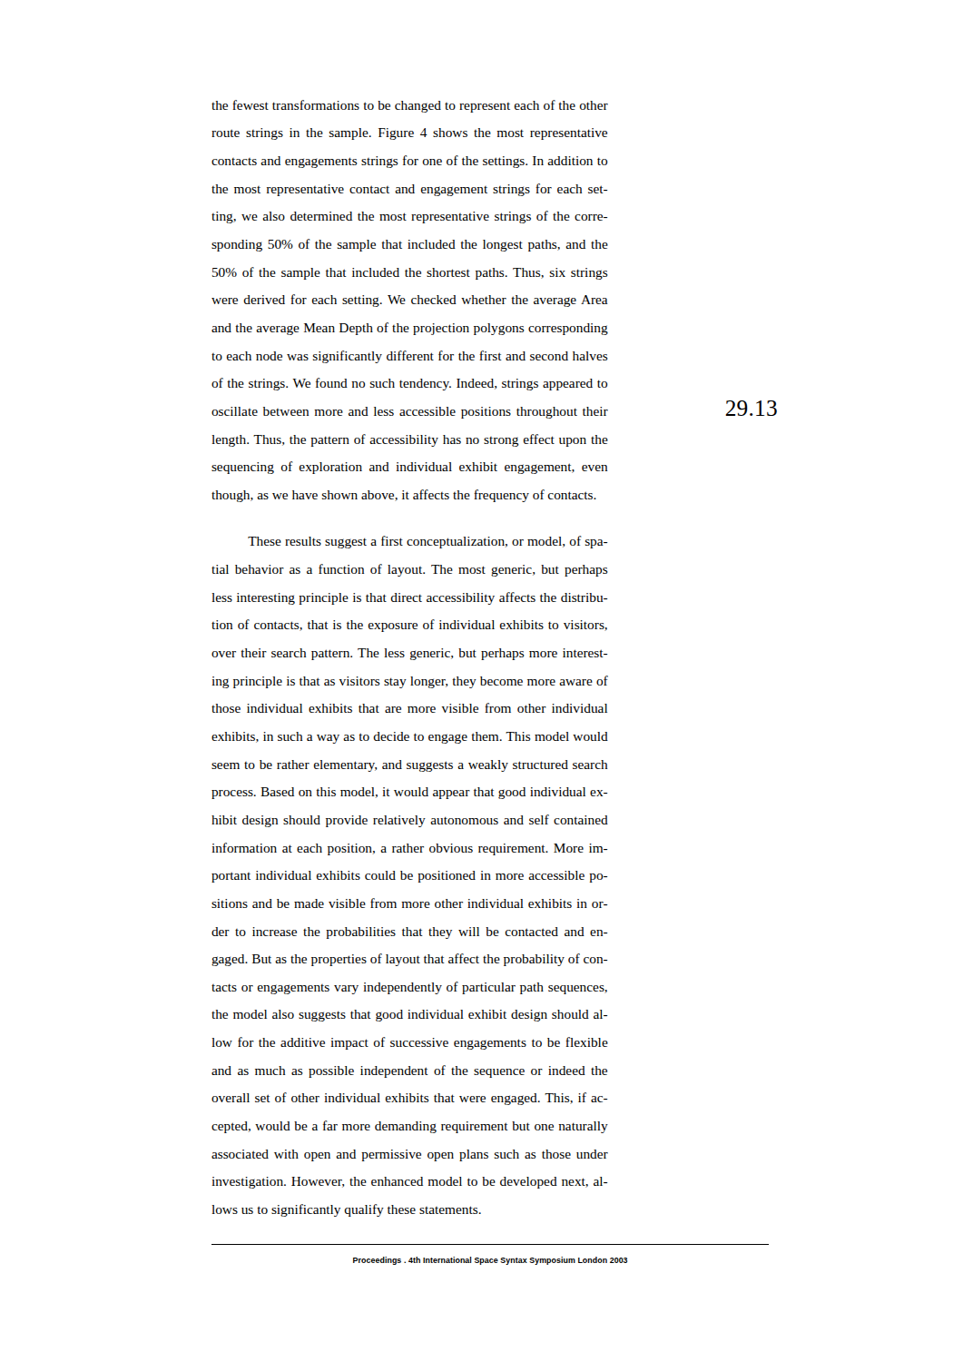29.13
the fewest transformations to be changed to represent each of the other route strings in the sample. Figure 4 shows the most representative contacts and engagements strings for one of the settings. In addition to the most representative contact and engagement strings for each setting, we also determined the most representative strings of the corresponding 50% of the sample that included the longest paths, and the 50% of the sample that included the shortest paths. Thus, six strings were derived for each setting. We checked whether the average Area and the average Mean Depth of the projection polygons corresponding to each node was significantly different for the first and second halves of the strings. We found no such tendency. Indeed, strings appeared to oscillate between more and less accessible positions throughout their length. Thus, the pattern of accessibility has no strong effect upon the sequencing of exploration and individual exhibit engagement, even though, as we have shown above, it affects the frequency of contacts.
These results suggest a first conceptualization, or model, of spatial behavior as a function of layout. The most generic, but perhaps less interesting principle is that direct accessibility affects the distribution of contacts, that is the exposure of individual exhibits to visitors, over their search pattern. The less generic, but perhaps more interesting principle is that as visitors stay longer, they become more aware of those individual exhibits that are more visible from other individual exhibits, in such a way as to decide to engage them. This model would seem to be rather elementary, and suggests a weakly structured search process. Based on this model, it would appear that good individual exhibit design should provide relatively autonomous and self contained information at each position, a rather obvious requirement. More important individual exhibits could be positioned in more accessible positions and be made visible from more other individual exhibits in order to increase the probabilities that they will be contacted and engaged. But as the properties of layout that affect the probability of contacts or engagements vary independently of particular path sequences, the model also suggests that good individual exhibit design should allow for the additive impact of successive engagements to be flexible and as much as possible independent of the sequence or indeed the overall set of other individual exhibits that were engaged. This, if accepted, would be a far more demanding requirement but one naturally associated with open and permissive open plans such as those under investigation. However, the enhanced model to be developed next, allows us to significantly qualify these statements.
Proceedings . 4th International Space Syntax Symposium London 2003